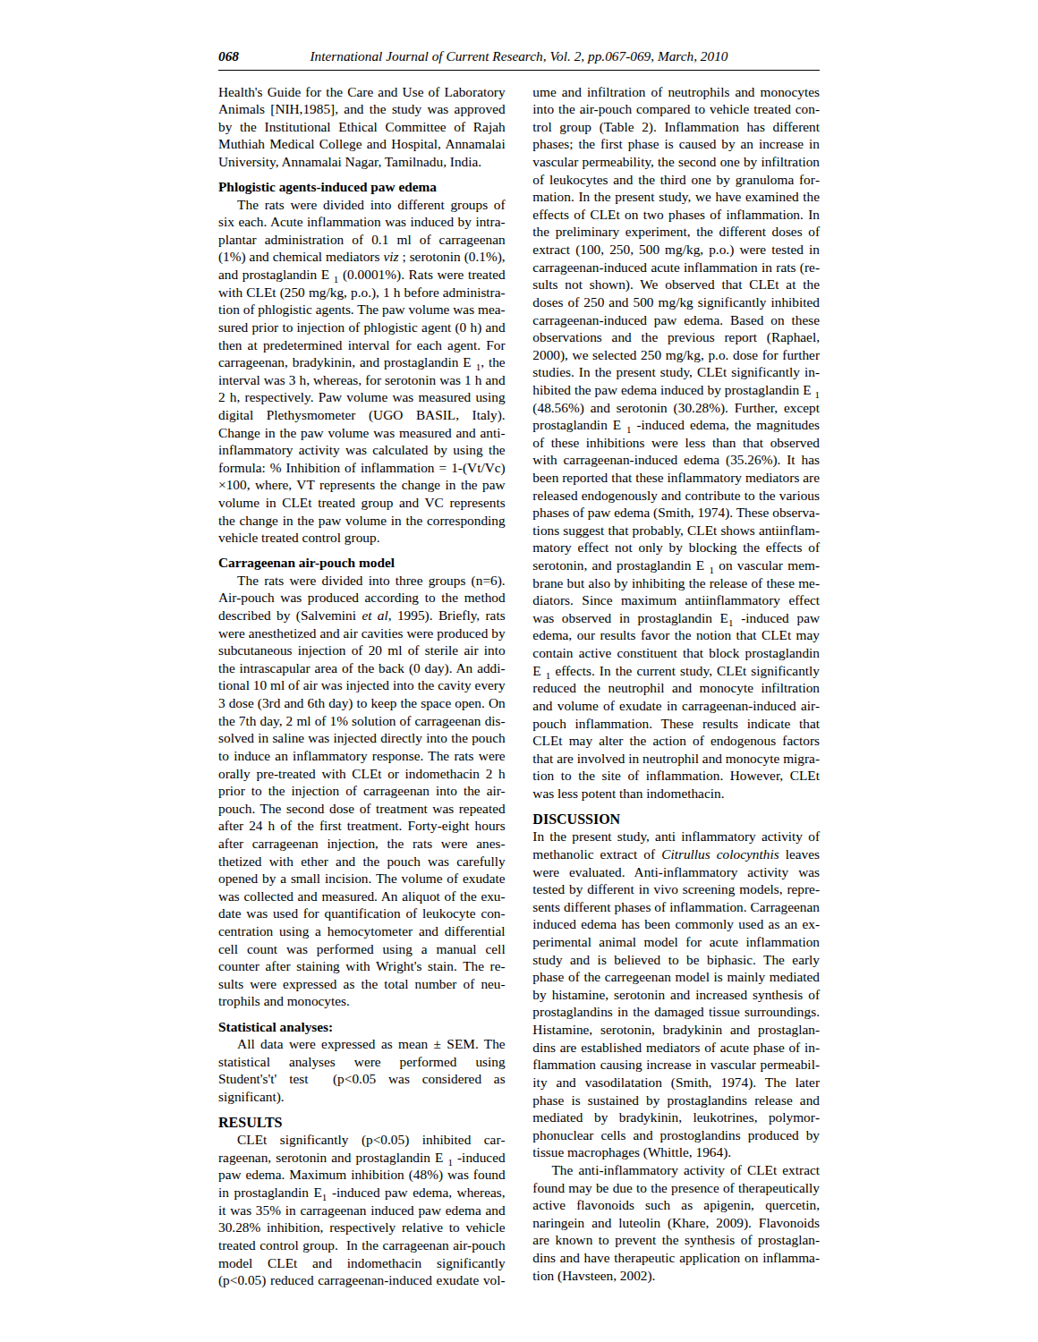068
International Journal of Current Research, Vol. 2, pp.067-069, March, 2010
Health's Guide for the Care and Use of Laboratory Animals [NIH,1985], and the study was approved by the Institutional Ethical Committee of Rajah Muthiah Medical College and Hospital, Annamalai University, Annamalai Nagar, Tamilnadu, India.
Phlogistic agents-induced paw edema
The rats were divided into different groups of six each. Acute inflammation was induced by intraplantar administration of 0.1 ml of carrageenan (1%) and chemical mediators viz ; serotonin (0.1%), and prostaglandin E 1 (0.0001%). Rats were treated with CLEt (250 mg/kg, p.o.), 1 h before administration of phlogistic agents. The paw volume was measured prior to injection of phlogistic agent (0 h) and then at predetermined interval for each agent. For carrageenan, bradykinin, and prostaglandin E 1, the interval was 3 h, whereas, for serotonin was 1 h and 2 h, respectively. Paw volume was measured using digital Plethysmometer (UGO BASIL, Italy). Change in the paw volume was measured and antiinflammatory activity was calculated by using the formula: % Inhibition of inflammation = 1-(Vt/Vc) ×100, where, VT represents the change in the paw volume in CLEt treated group and VC represents the change in the paw volume in the corresponding vehicle treated control group.
Carrageenan air-pouch model
The rats were divided into three groups (n=6). Air-pouch was produced according to the method described by (Salvemini et al, 1995). Briefly, rats were anesthetized and air cavities were produced by subcutaneous injection of 20 ml of sterile air into the intrascapular area of the back (0 day). An additional 10 ml of air was injected into the cavity every 3 dose (3rd and 6th day) to keep the space open. On the 7th day, 2 ml of 1% solution of carrageenan dissolved in saline was injected directly into the pouch to induce an inflammatory response. The rats were orally pre-treated with CLEt or indomethacin 2 h prior to the injection of carrageenan into the air-pouch. The second dose of treatment was repeated after 24 h of the first treatment. Forty-eight hours after carrageenan injection, the rats were anesthetized with ether and the pouch was carefully opened by a small incision. The volume of exudate was collected and measured. An aliquot of the exudate was used for quantification of leukocyte concentration using a hemocytometer and differential cell count was performed using a manual cell counter after staining with Wright's stain. The results were expressed as the total number of neutrophils and monocytes.
Statistical analyses:
All data were expressed as mean ± SEM. The statistical analyses were performed using Student's't' test (p<0.05 was considered as significant).
RESULTS
CLEt significantly (p<0.05) inhibited carrageenan, serotonin and prostaglandin E 1 -induced paw edema. Maximum inhibition (48%) was found in prostaglandin E1 -induced paw edema, whereas, it was 35% in carrageenan induced paw edema and 30.28% inhibition, respectively relative to vehicle treated control group. In the carrageenan air-pouch model CLEt and indomethacin significantly (p<0.05) reduced carrageenan-induced exudate volume and infiltration of neutrophils and monocytes into the air-pouch compared to vehicle treated control group (Table 2). Inflammation has different phases; the first phase is caused by an increase in vascular permeability, the second one by infiltration of leukocytes and the third one by granuloma formation. In the present study, we have examined the effects of CLEt on two phases of inflammation. In the preliminary experiment, the different doses of extract (100, 250, 500 mg/kg, p.o.) were tested in carrageenan-induced acute inflammation in rats (results not shown). We observed that CLEt at the doses of 250 and 500 mg/kg significantly inhibited carrageenan-induced paw edema. Based on these observations and the previous report (Raphael, 2000), we selected 250 mg/kg, p.o. dose for further studies. In the present study, CLEt significantly inhibited the paw edema induced by prostaglandin E 1 (48.56%) and serotonin (30.28%). Further, except prostaglandin E 1 -induced edema, the magnitudes of these inhibitions were less than that observed with carrageenan-induced edema (35.26%). It has been reported that these inflammatory mediators are released endogenously and contribute to the various phases of paw edema (Smith, 1974). These observations suggest that probably, CLEt shows antiinflammatory effect not only by blocking the effects of serotonin, and prostaglandin E 1 on vascular membrane but also by inhibiting the release of these mediators. Since maximum antiinflammatory effect was observed in prostaglandin E1 -induced paw edema, our results favor the notion that CLEt may contain active constituent that block prostaglandin E 1 effects. In the current study, CLEt significantly reduced the neutrophil and monocyte infiltration and volume of exudate in carrageenan-induced air-pouch inflammation. These results indicate that CLEt may alter the action of endogenous factors that are involved in neutrophil and monocyte migration to the site of inflammation. However, CLEt was less potent than indomethacin.
DISCUSSION
In the present study, anti inflammatory activity of methanolic extract of Citrullus colocynthis leaves were evaluated. Anti-inflammatory activity was tested by different in vivo screening models, represents different phases of inflammation. Carrageenan induced edema has been commonly used as an experimental animal model for acute inflammation study and is believed to be biphasic. The early phase of the carregeenan model is mainly mediated by histamine, serotonin and increased synthesis of prostaglandins in the damaged tissue surroundings. Histamine, serotonin, bradykinin and prostaglandins are established mediators of acute phase of inflammation causing increase in vascular permeability and vasodilatation (Smith, 1974). The later phase is sustained by prostaglandins release and mediated by bradykinin, leukotrines, polymorphonuclear cells and prostoglandins produced by tissue macrophages (Whittle, 1964).
The anti-inflammatory activity of CLEt extract found may be due to the presence of therapeutically active flavonoids such as apigenin, quercetin, naringein and luteolin (Khare, 2009). Flavonoids are known to prevent the synthesis of prostaglandins and have therapeutic application on inflammation (Havsteen, 2002).